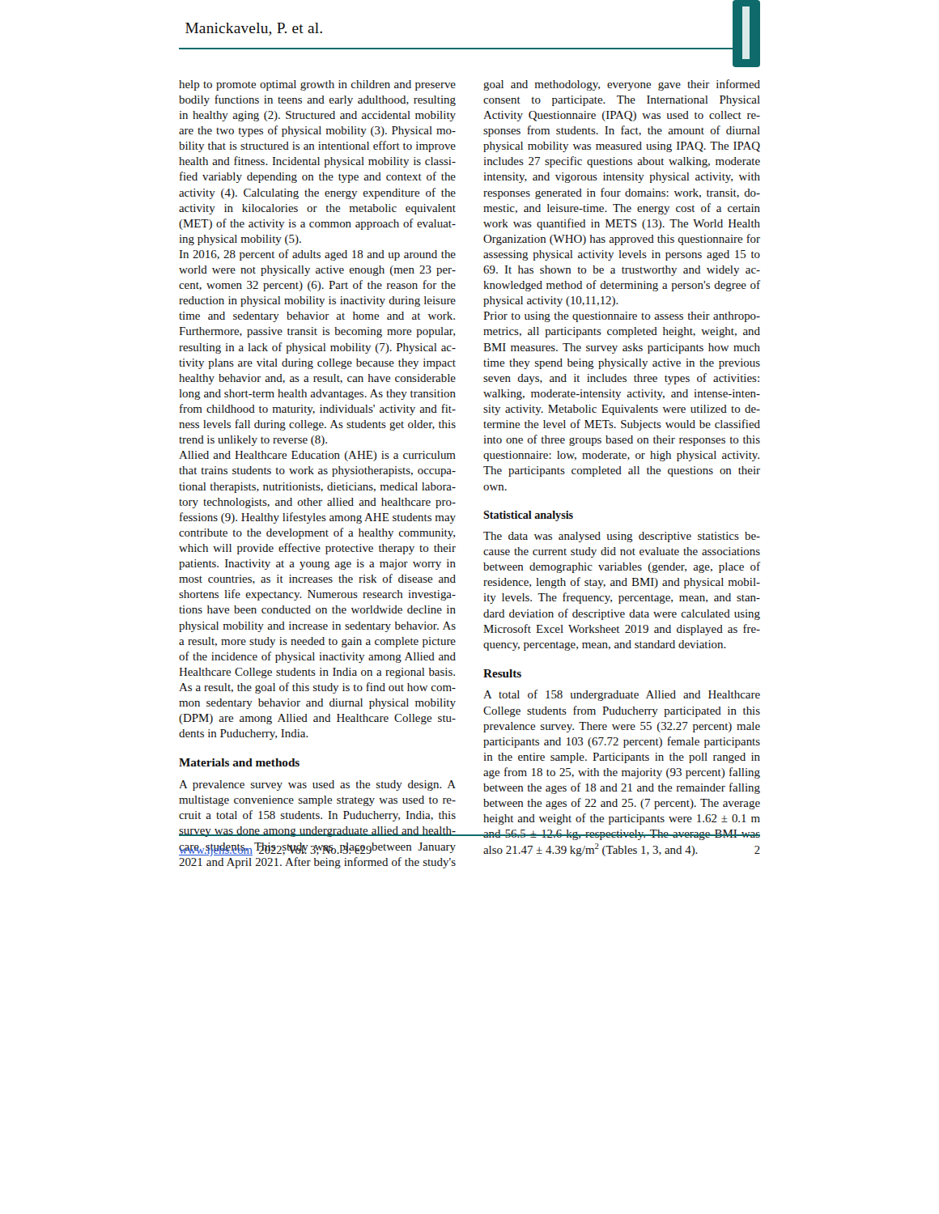Manickavelu, P. et al.
help to promote optimal growth in children and preserve bodily functions in teens and early adulthood, resulting in healthy aging (2). Structured and accidental mobility are the two types of physical mobility (3). Physical mobility that is structured is an intentional effort to improve health and fitness. Incidental physical mobility is classified variably depending on the type and context of the activity (4). Calculating the energy expenditure of the activity in kilocalories or the metabolic equivalent (MET) of the activity is a common approach of evaluating physical mobility (5).
In 2016, 28 percent of adults aged 18 and up around the world were not physically active enough (men 23 percent, women 32 percent) (6). Part of the reason for the reduction in physical mobility is inactivity during leisure time and sedentary behavior at home and at work. Furthermore, passive transit is becoming more popular, resulting in a lack of physical mobility (7). Physical activity plans are vital during college because they impact healthy behavior and, as a result, can have considerable long and short-term health advantages. As they transition from childhood to maturity, individuals' activity and fitness levels fall during college. As students get older, this trend is unlikely to reverse (8).
Allied and Healthcare Education (AHE) is a curriculum that trains students to work as physiotherapists, occupational therapists, nutritionists, dieticians, medical laboratory technologists, and other allied and healthcare professions (9). Healthy lifestyles among AHE students may contribute to the development of a healthy community, which will provide effective protective therapy to their patients. Inactivity at a young age is a major worry in most countries, as it increases the risk of disease and shortens life expectancy. Numerous research investigations have been conducted on the worldwide decline in physical mobility and increase in sedentary behavior. As a result, more study is needed to gain a complete picture of the incidence of physical inactivity among Allied and Healthcare College students in India on a regional basis. As a result, the goal of this study is to find out how common sedentary behavior and diurnal physical mobility (DPM) are among Allied and Healthcare College students in Puducherry, India.
Materials and methods
A prevalence survey was used as the study design. A multistage convenience sample strategy was used to recruit a total of 158 students. In Puducherry, India, this survey was done among undergraduate allied and healthcare students. This study was place between January 2021 and April 2021. After being informed of the study's goal and methodology, everyone gave their informed consent to participate. The International Physical Activity Questionnaire (IPAQ) was used to collect responses from students. In fact, the amount of diurnal physical mobility was measured using IPAQ. The IPAQ includes 27 specific questions about walking, moderate intensity, and vigorous intensity physical activity, with responses generated in four domains: work, transit, domestic, and leisure-time. The energy cost of a certain work was quantified in METS (13). The World Health Organization (WHO) has approved this questionnaire for assessing physical activity levels in persons aged 15 to 69. It has shown to be a trustworthy and widely acknowledged method of determining a person's degree of physical activity (10,11,12).
Prior to using the questionnaire to assess their anthropometrics, all participants completed height, weight, and BMI measures. The survey asks participants how much time they spend being physically active in the previous seven days, and it includes three types of activities: walking, moderate-intensity activity, and intense-intensity activity. Metabolic Equivalents were utilized to determine the level of METs. Subjects would be classified into one of three groups based on their responses to this questionnaire: low, moderate, or high physical activity. The participants completed all the questions on their own.
Statistical analysis
The data was analysed using descriptive statistics because the current study did not evaluate the associations between demographic variables (gender, age, place of residence, length of stay, and BMI) and physical mobility levels. The frequency, percentage, mean, and standard deviation of descriptive data were calculated using Microsoft Excel Worksheet 2019 and displayed as frequency, percentage, mean, and standard deviation.
Results
A total of 158 undergraduate Allied and Healthcare College students from Puducherry participated in this prevalence survey. There were 55 (32.27 percent) male participants and 103 (67.72 percent) female participants in the entire sample. Participants in the poll ranged in age from 18 to 25, with the majority (93 percent) falling between the ages of 18 and 21 and the remainder falling between the ages of 22 and 25. (7 percent). The average height and weight of the participants were 1.62 ± 0.1 m and 56.5 ± 12.6 kg, respectively. The average BMI was also 21.47 ± 4.39 kg/m2 (Tables 1, 3, and 4).
www.ijehs.com 2022, Vol. 3, No. 3: e29
2